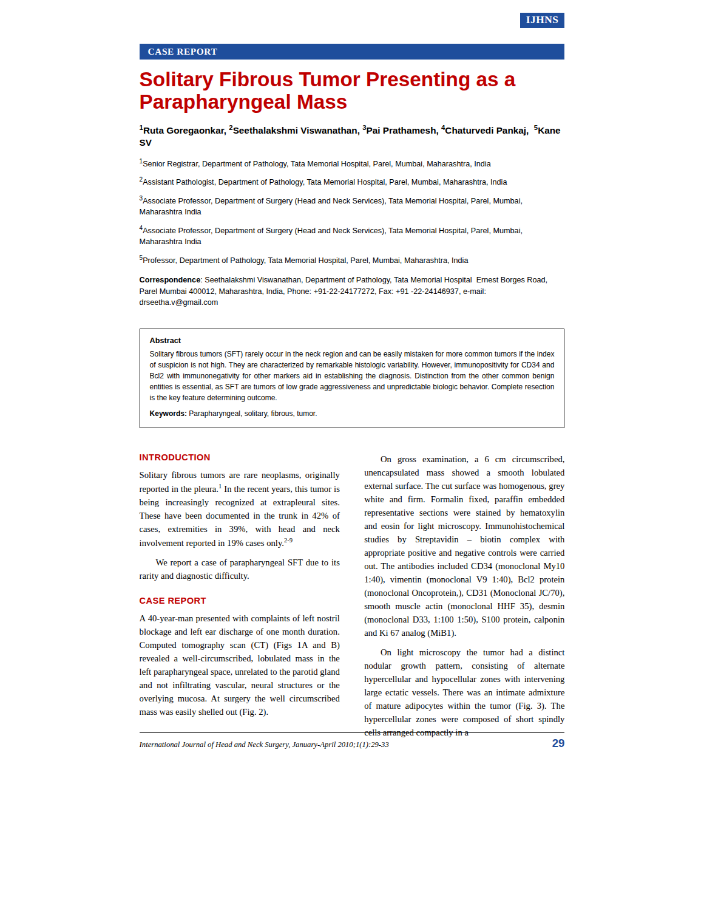IJHNS
CASE REPORT
Solitary Fibrous Tumor Presenting as a
Parapharyngeal Mass
1Ruta Goregaonkar, 2Seethalakshmi Viswanathan, 3Pai Prathamesh, 4Chaturvedi Pankaj, 5Kane SV
1Senior Registrar, Department of Pathology, Tata Memorial Hospital, Parel, Mumbai, Maharashtra, India
2Assistant Pathologist, Department of Pathology, Tata Memorial Hospital, Parel, Mumbai, Maharashtra, India
3Associate Professor, Department of Surgery (Head and Neck Services), Tata Memorial Hospital, Parel, Mumbai, Maharashtra India
4Associate Professor, Department of Surgery (Head and Neck Services), Tata Memorial Hospital, Parel, Mumbai, Maharashtra India
5Professor, Department of Pathology, Tata Memorial Hospital, Parel, Mumbai, Maharashtra, India
Correspondence: Seethalakshmi Viswanathan, Department of Pathology, Tata Memorial Hospital Ernest Borges Road, Parel Mumbai 400012, Maharashtra, India, Phone: +91-22-24177272, Fax: +91 -22-24146937, e-mail: drseetha.v@gmail.com
Abstract
Solitary fibrous tumors (SFT) rarely occur in the neck region and can be easily mistaken for more common tumors if the index of suspicion is not high. They are characterized by remarkable histologic variability. However, immunopositivity for CD34 and Bcl2 with immunonegativity for other markers aid in establishing the diagnosis. Distinction from the other common benign entities is essential, as SFT are tumors of low grade aggressiveness and unpredictable biologic behavior. Complete resection is the key feature determining outcome.
Keywords: Parapharyngeal, solitary, fibrous, tumor.
Introduction
Solitary fibrous tumors are rare neoplasms, originally reported in the pleura.1 In the recent years, this tumor is being increasingly recognized at extrapleural sites. These have been documented in the trunk in 42% of cases, extremities in 39%, with head and neck involvement reported in 19% cases only.2-9
We report a case of parapharyngeal SFT due to its rarity and diagnostic difficulty.
Case Report
A 40-year-man presented with complaints of left nostril blockage and left ear discharge of one month duration. Computed tomography scan (CT) (Figs 1A and B) revealed a well-circumscribed, lobulated mass in the left parapharyngeal space, unrelated to the parotid gland and not infiltrating vascular, neural structures or the overlying mucosa. At surgery the well circumscribed mass was easily shelled out (Fig. 2).
On gross examination, a 6 cm circumscribed, unencapsulated mass showed a smooth lobulated external surface. The cut surface was homogenous, grey white and firm. Formalin fixed, paraffin embedded representative sections were stained by hematoxylin and eosin for light microscopy. Immunohistochemical studies by Streptavidin – biotin complex with appropriate positive and negative controls were carried out. The antibodies included CD34 (monoclonal My10 1:40), vimentin (monoclonal V9 1:40), Bcl2 protein (monoclonal Oncoprotein,), CD31 (Monoclonal JC/70), smooth muscle actin (monoclonal HHF 35), desmin (monoclonal D33, 1:100 1:50), S100 protein, calponin and Ki 67 analog (MiB1).
On light microscopy the tumor had a distinct nodular growth pattern, consisting of alternate hypercellular and hypocellular zones with intervening large ectatic vessels. There was an intimate admixture of mature adipocytes within the tumor (Fig. 3). The hypercellular zones were composed of short spindly cells arranged compactly in a
International Journal of Head and Neck Surgery, January-April 2010;1(1):29-33
29